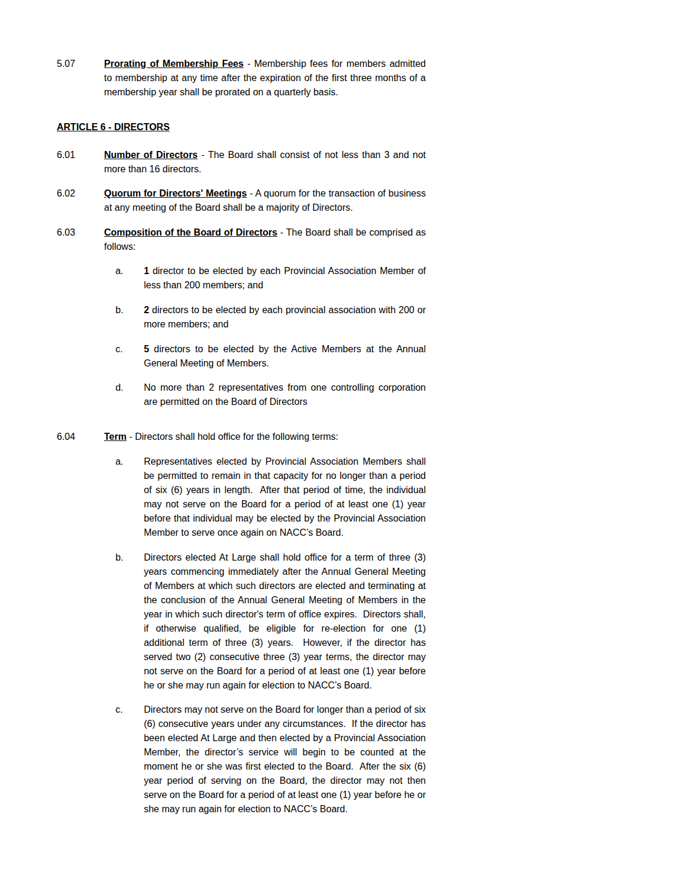5.07
Prorating of Membership Fees - Membership fees for members admitted to membership at any time after the expiration of the first three months of a membership year shall be prorated on a quarterly basis.
ARTICLE 6 - DIRECTORS
6.01
Number of Directors - The Board shall consist of not less than 3 and not more than 16 directors.
6.02
Quorum for Directors' Meetings - A quorum for the transaction of business at any meeting of the Board shall be a majority of Directors.
6.03
Composition of the Board of Directors - The Board shall be comprised as follows:
a. 1 director to be elected by each Provincial Association Member of less than 200 members; and
b. 2 directors to be elected by each provincial association with 200 or more members; and
c. 5 directors to be elected by the Active Members at the Annual General Meeting of Members.
d. No more than 2 representatives from one controlling corporation are permitted on the Board of Directors
6.04
Term - Directors shall hold office for the following terms:
a. Representatives elected by Provincial Association Members shall be permitted to remain in that capacity for no longer than a period of six (6) years in length. After that period of time, the individual may not serve on the Board for a period of at least one (1) year before that individual may be elected by the Provincial Association Member to serve once again on NACC’s Board.
b. Directors elected At Large shall hold office for a term of three (3) years commencing immediately after the Annual General Meeting of Members at which such directors are elected and terminating at the conclusion of the Annual General Meeting of Members in the year in which such director's term of office expires. Directors shall, if otherwise qualified, be eligible for re-election for one (1) additional term of three (3) years. However, if the director has served two (2) consecutive three (3) year terms, the director may not serve on the Board for a period of at least one (1) year before he or she may run again for election to NACC’s Board.
c. Directors may not serve on the Board for longer than a period of six (6) consecutive years under any circumstances. If the director has been elected At Large and then elected by a Provincial Association Member, the director’s service will begin to be counted at the moment he or she was first elected to the Board. After the six (6) year period of serving on the Board, the director may not then serve on the Board for a period of at least one (1) year before he or she may run again for election to NACC’s Board.